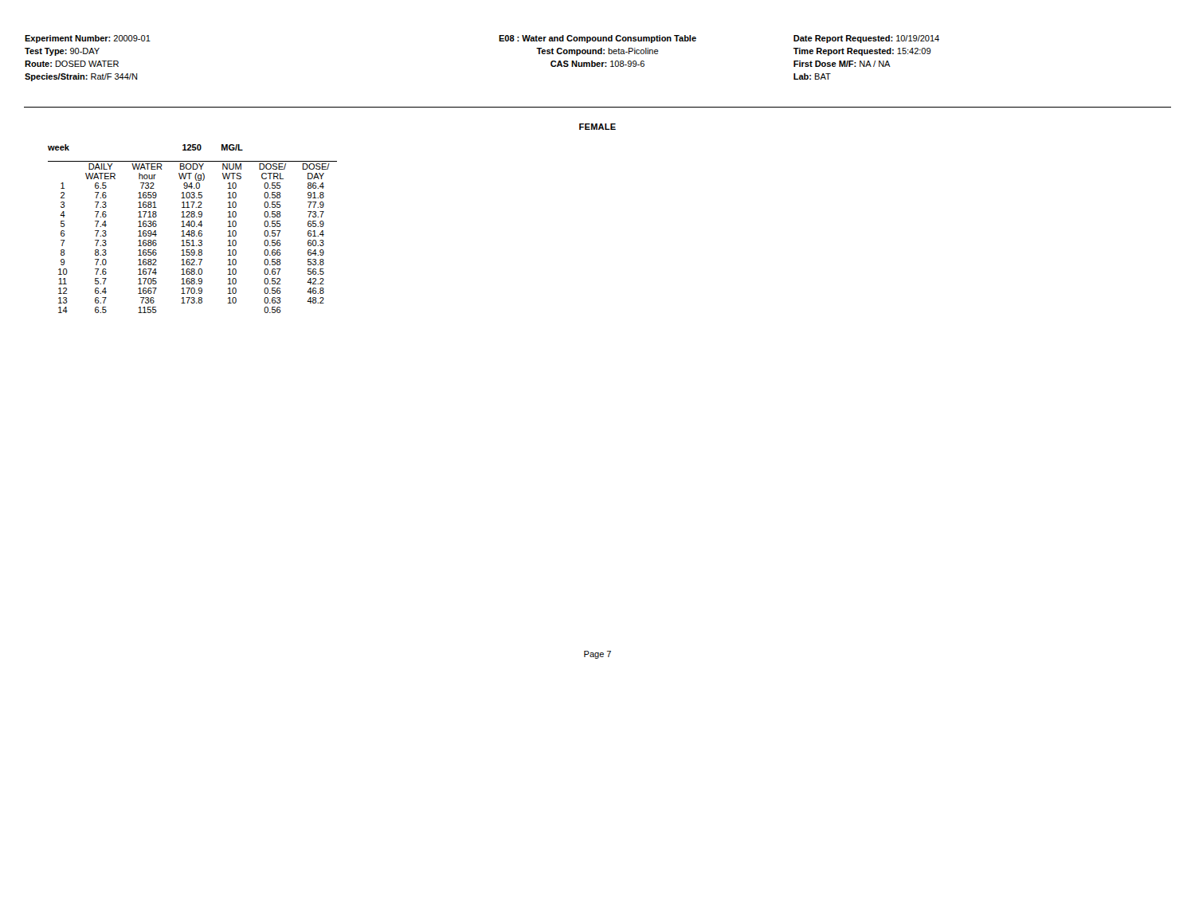| Experiment Number: 20009-01 Test Type: 90-DAY Route: DOSED WATER Species/Strain: Rat/F 344/N | E08 : Water and Compound Consumption Table Test Compound: beta-Picoline CAS Number: 108-99-6 | Date Report Requested: 10/19/2014 Time Report Requested: 15:42:09 First Dose M/F: NA / NA Lab: BAT |
FEMALE
| week | | | 1250 | MG/L | | |
| | DAILY WATER | WATER hour | BODY WT (g) | NUM WTS | DOSE/ CTRL | DOSE/ DAY |
| 1 | 6.5 | 732 | 94.0 | 10 | 0.55 | 86.4 |
| 2 | 7.6 | 1659 | 103.5 | 10 | 0.58 | 91.8 |
| 3 | 7.3 | 1681 | 117.2 | 10 | 0.55 | 77.9 |
| 4 | 7.6 | 1718 | 128.9 | 10 | 0.58 | 73.7 |
| 5 | 7.4 | 1636 | 140.4 | 10 | 0.55 | 65.9 |
| 6 | 7.3 | 1694 | 148.6 | 10 | 0.57 | 61.4 |
| 7 | 7.3 | 1686 | 151.3 | 10 | 0.56 | 60.3 |
| 8 | 8.3 | 1656 | 159.8 | 10 | 0.66 | 64.9 |
| 9 | 7.0 | 1682 | 162.7 | 10 | 0.58 | 53.8 |
| 10 | 7.6 | 1674 | 168.0 | 10 | 0.67 | 56.5 |
| 11 | 5.7 | 1705 | 168.9 | 10 | 0.52 | 42.2 |
| 12 | 6.4 | 1667 | 170.9 | 10 | 0.56 | 46.8 |
| 13 | 6.7 | 736 | 173.8 | 10 | 0.63 | 48.2 |
| 14 | 6.5 | 1155 | | | 0.56 | |
Page 7